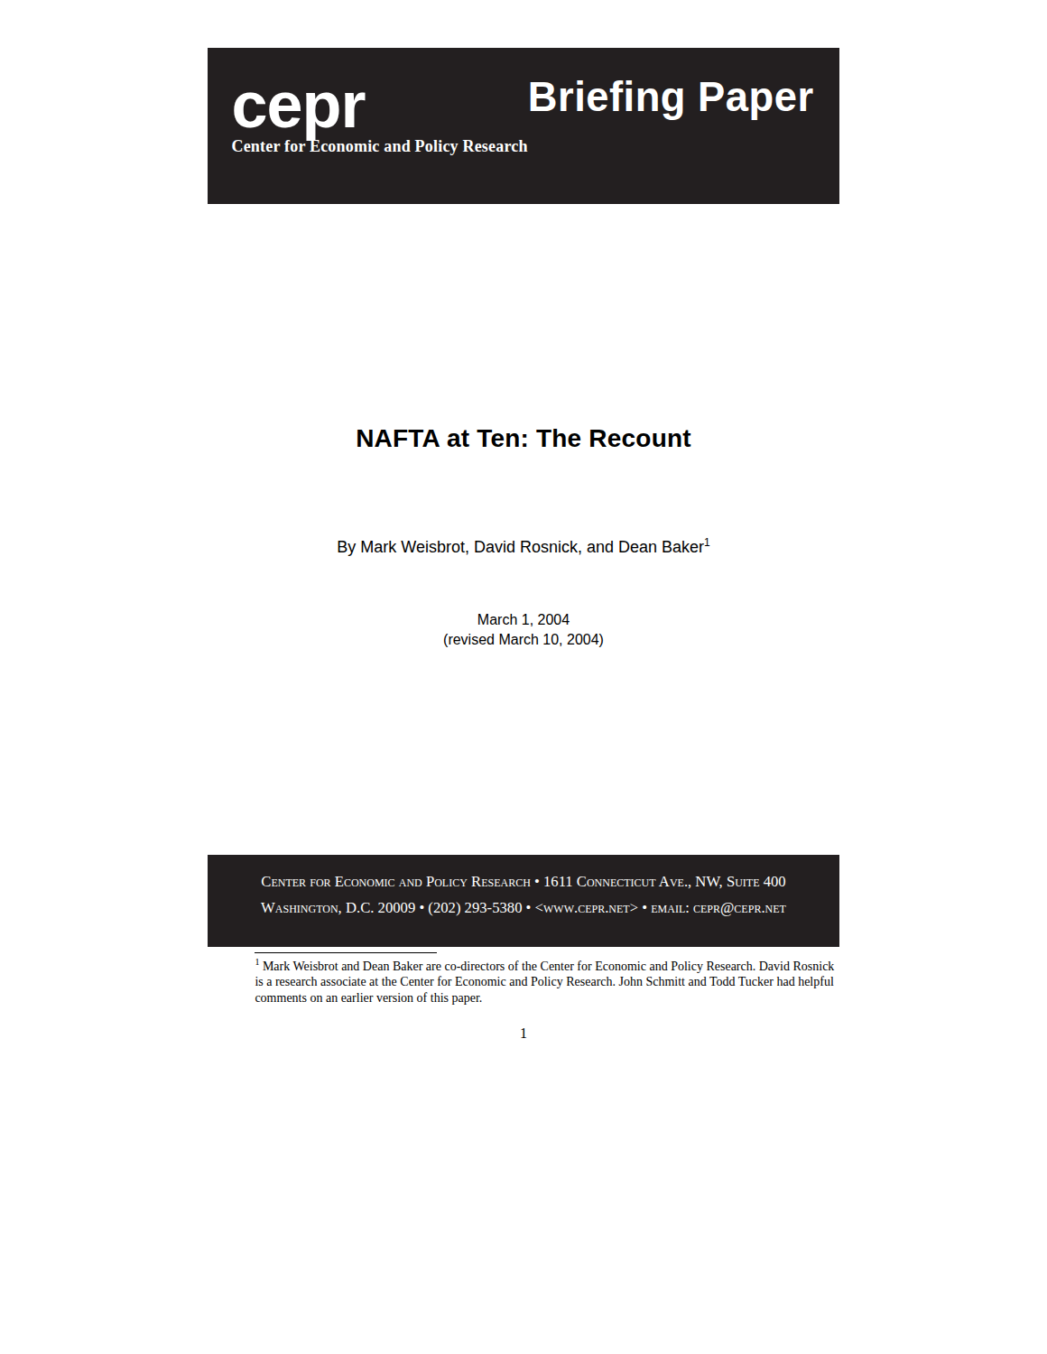Briefing Paper
cepr
Center for Economic and Policy Research
NAFTA at Ten: The Recount
By Mark Weisbrot, David Rosnick, and Dean Baker1
March 1, 2004
(revised March 10, 2004)
Center for Economic and Policy Research • 1611 Connecticut Ave., NW, Suite 400
Washington, D.C. 20009 • (202) 293-5380 • <www.cepr.net> • email: cepr@cepr.net
1 Mark Weisbrot and Dean Baker are co-directors of the Center for Economic and Policy Research. David Rosnick is a research associate at the Center for Economic and Policy Research. John Schmitt and Todd Tucker had helpful comments on an earlier version of this paper.
1